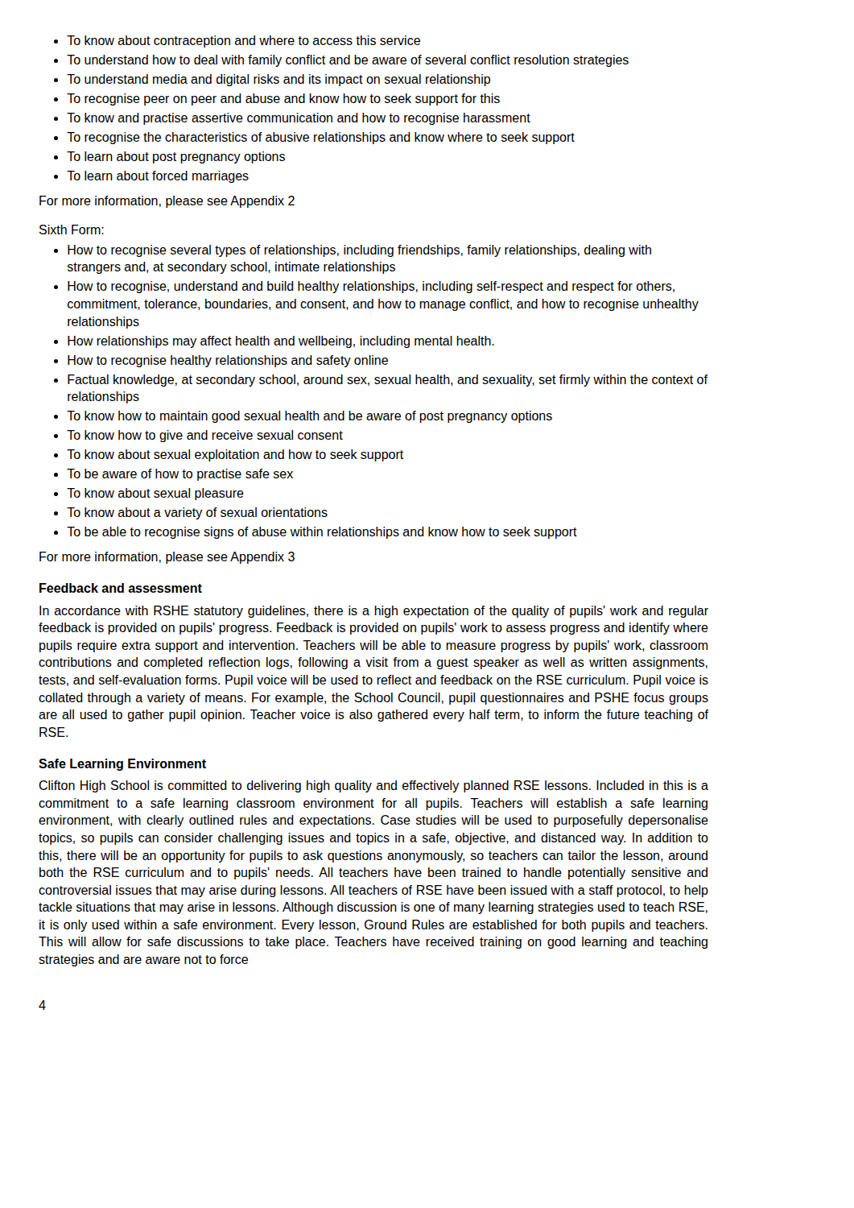To know about contraception and where to access this service
To understand how to deal with family conflict and be aware of several conflict resolution strategies
To understand media and digital risks and its impact on sexual relationship
To recognise peer on peer and abuse and know how to seek support for this
To know and practise assertive communication and how to recognise harassment
To recognise the characteristics of abusive relationships and know where to seek support
To learn about post pregnancy options
To learn about forced marriages
For more information, please see Appendix 2
Sixth Form:
How to recognise several types of relationships, including friendships, family relationships, dealing with strangers and, at secondary school, intimate relationships
How to recognise, understand and build healthy relationships, including self-respect and respect for others, commitment, tolerance, boundaries, and consent, and how to manage conflict, and how to recognise unhealthy relationships
How relationships may affect health and wellbeing, including mental health.
How to recognise healthy relationships and safety online
Factual knowledge, at secondary school, around sex, sexual health, and sexuality, set firmly within the context of relationships
To know how to maintain good sexual health and be aware of post pregnancy options
To know how to give and receive sexual consent
To know about sexual exploitation and how to seek support
To be aware of how to practise safe sex
To know about sexual pleasure
To know about a variety of sexual orientations
To be able to recognise signs of abuse within relationships and know how to seek support
For more information, please see Appendix 3
Feedback and assessment
In accordance with RSHE statutory guidelines, there is a high expectation of the quality of pupils' work and regular feedback is provided on pupils' progress. Feedback is provided on pupils' work to assess progress and identify where pupils require extra support and intervention. Teachers will be able to measure progress by pupils' work, classroom contributions and completed reflection logs, following a visit from a guest speaker as well as written assignments, tests, and self-evaluation forms. Pupil voice will be used to reflect and feedback on the RSE curriculum. Pupil voice is collated through a variety of means. For example, the School Council, pupil questionnaires and PSHE focus groups are all used to gather pupil opinion. Teacher voice is also gathered every half term, to inform the future teaching of RSE.
Safe Learning Environment
Clifton High School is committed to delivering high quality and effectively planned RSE lessons. Included in this is a commitment to a safe learning classroom environment for all pupils. Teachers will establish a safe learning environment, with clearly outlined rules and expectations. Case studies will be used to purposefully depersonalise topics, so pupils can consider challenging issues and topics in a safe, objective, and distanced way. In addition to this, there will be an opportunity for pupils to ask questions anonymously, so teachers can tailor the lesson, around both the RSE curriculum and to pupils' needs. All teachers have been trained to handle potentially sensitive and controversial issues that may arise during lessons. All teachers of RSE have been issued with a staff protocol, to help tackle situations that may arise in lessons. Although discussion is one of many learning strategies used to teach RSE, it is only used within a safe environment. Every lesson, Ground Rules are established for both pupils and teachers. This will allow for safe discussions to take place. Teachers have received training on good learning and teaching strategies and are aware not to force
4